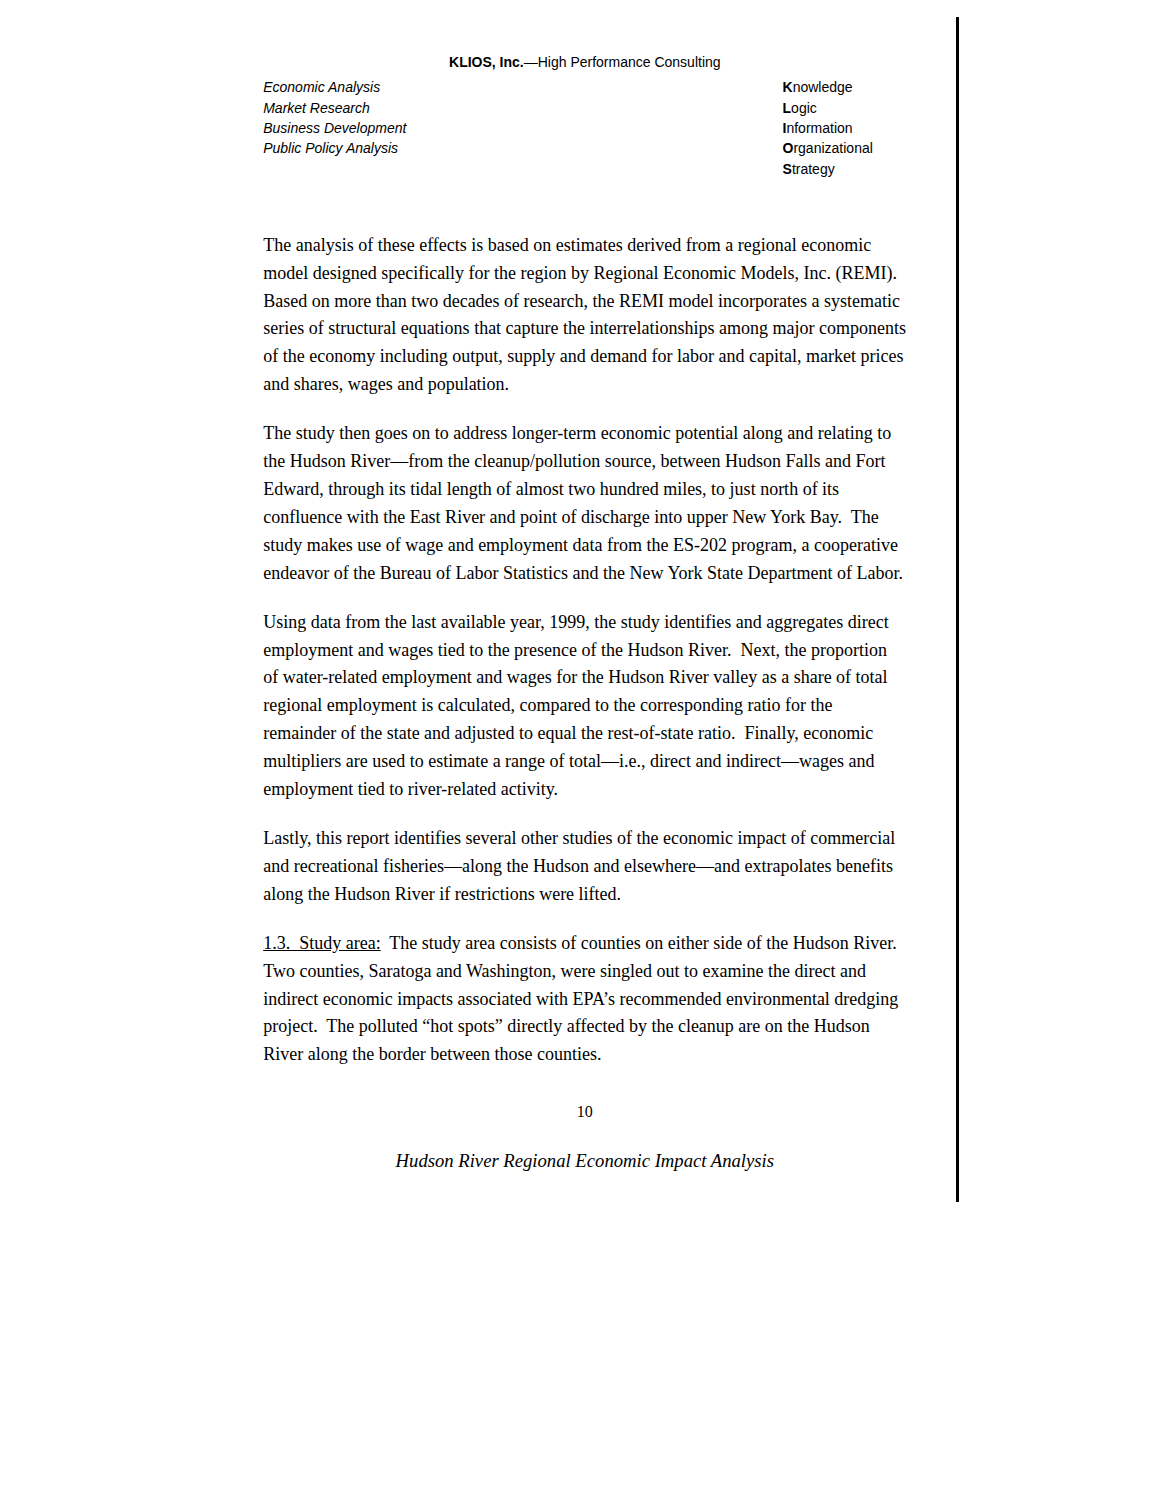KLIOS, Inc.—High Performance Consulting
Economic Analysis
Market Research
Business Development
Public Policy Analysis
Knowledge
Logic
Information
Organizational
Strategy
The analysis of these effects is based on estimates derived from a regional economic model designed specifically for the region by Regional Economic Models, Inc. (REMI). Based on more than two decades of research, the REMI model incorporates a systematic series of structural equations that capture the interrelationships among major components of the economy including output, supply and demand for labor and capital, market prices and shares, wages and population.
The study then goes on to address longer-term economic potential along and relating to the Hudson River—from the cleanup/pollution source, between Hudson Falls and Fort Edward, through its tidal length of almost two hundred miles, to just north of its confluence with the East River and point of discharge into upper New York Bay. The study makes use of wage and employment data from the ES-202 program, a cooperative endeavor of the Bureau of Labor Statistics and the New York State Department of Labor.
Using data from the last available year, 1999, the study identifies and aggregates direct employment and wages tied to the presence of the Hudson River. Next, the proportion of water-related employment and wages for the Hudson River valley as a share of total regional employment is calculated, compared to the corresponding ratio for the remainder of the state and adjusted to equal the rest-of-state ratio. Finally, economic multipliers are used to estimate a range of total—i.e., direct and indirect—wages and employment tied to river-related activity.
Lastly, this report identifies several other studies of the economic impact of commercial and recreational fisheries—along the Hudson and elsewhere—and extrapolates benefits along the Hudson River if restrictions were lifted.
1.3. Study area: The study area consists of counties on either side of the Hudson River. Two counties, Saratoga and Washington, were singled out to examine the direct and indirect economic impacts associated with EPA’s recommended environmental dredging project. The polluted “hot spots” directly affected by the cleanup are on the Hudson River along the border between those counties.
10
Hudson River Regional Economic Impact Analysis